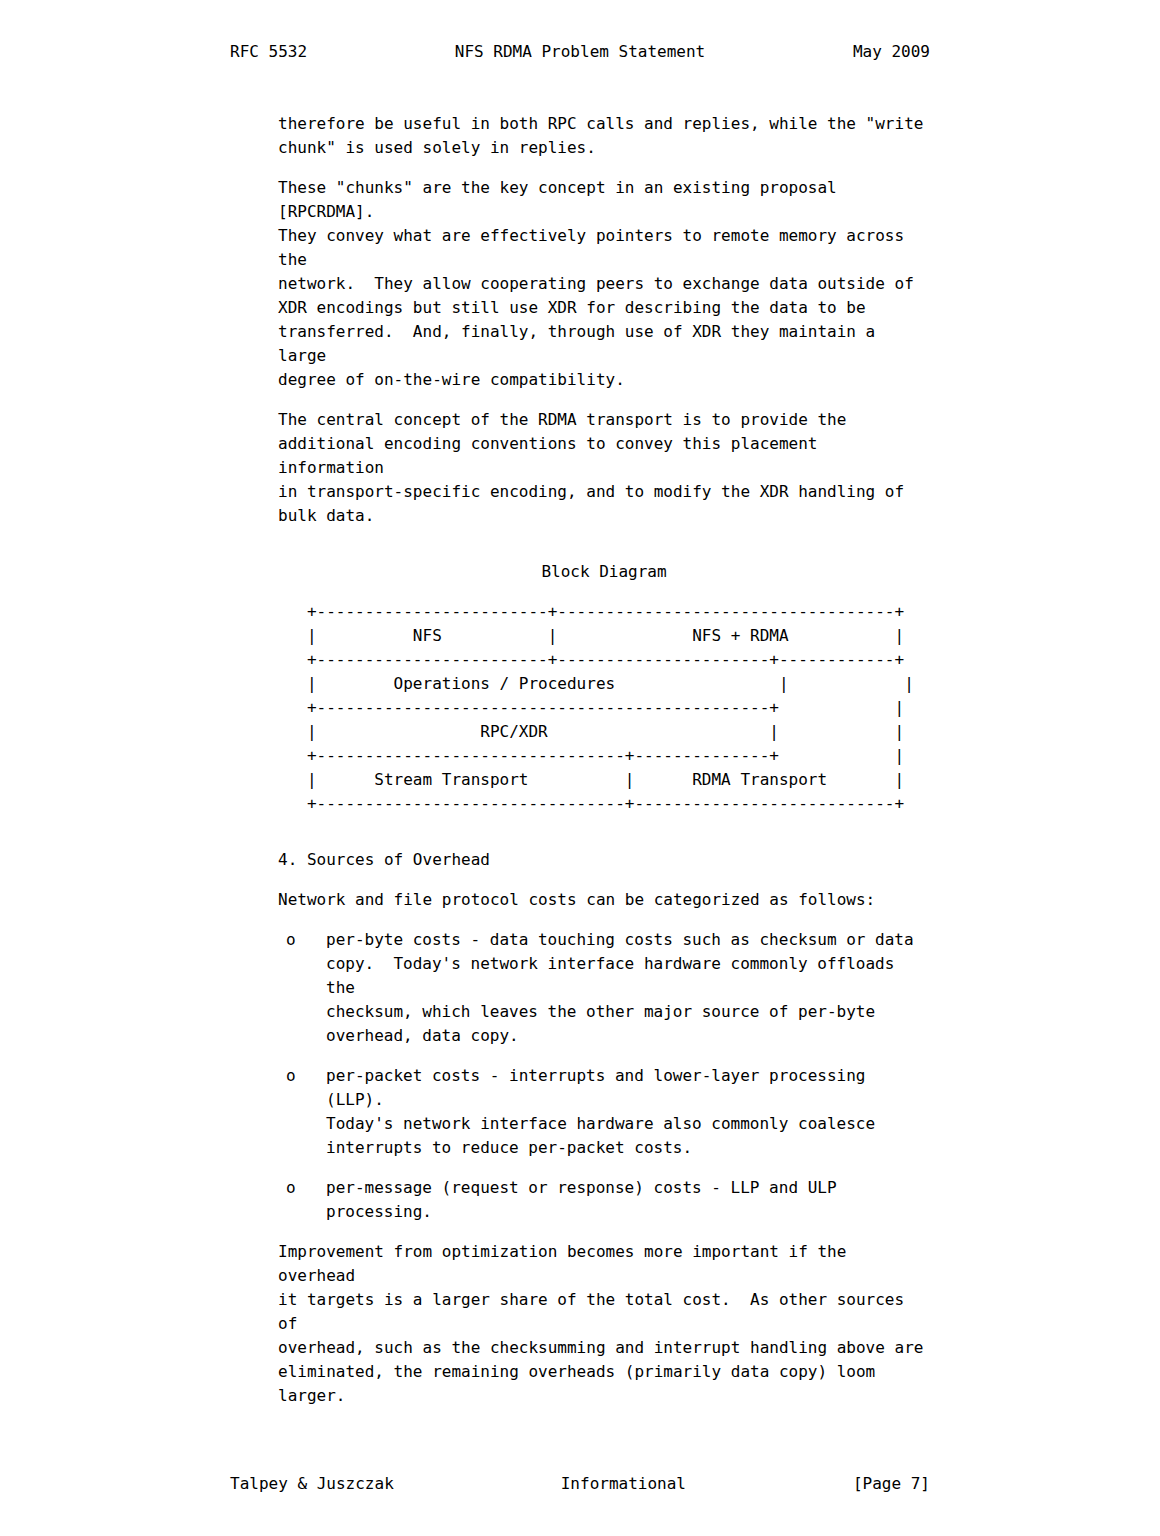RFC 5532 NFS RDMA Problem Statement May 2009
therefore be useful in both RPC calls and replies, while the "write chunk" is used solely in replies.
These "chunks" are the key concept in an existing proposal [RPCRDMA]. They convey what are effectively pointers to remote memory across the network. They allow cooperating peers to exchange data outside of XDR encodings but still use XDR for describing the data to be transferred. And, finally, through use of XDR they maintain a large degree of on-the-wire compatibility.
The central concept of the RDMA transport is to provide the additional encoding conventions to convey this placement information in transport-specific encoding, and to modify the XDR handling of bulk data.
Block Diagram
   +------------------------+-----------------------------------+
   |          NFS           |              NFS + RDMA           |
   +------------------------+----------------------+------------+
   |        Operations / Procedures                 |            |
   +-----------------------------------------------+            |
   |                 RPC/XDR                       |            |
   +--------------------------------+--------------+            |
   |      Stream Transport          |      RDMA Transport       |
   +--------------------------------+---------------------------+
4. Sources of Overhead
Network and file protocol costs can be categorized as follows:
per-byte costs - data touching costs such as checksum or data copy. Today's network interface hardware commonly offloads the checksum, which leaves the other major source of per-byte overhead, data copy.
per-packet costs - interrupts and lower-layer processing (LLP). Today's network interface hardware also commonly coalesce interrupts to reduce per-packet costs.
per-message (request or response) costs - LLP and ULP processing.
Improvement from optimization becomes more important if the overhead it targets is a larger share of the total cost. As other sources of overhead, such as the checksumming and interrupt handling above are eliminated, the remaining overheads (primarily data copy) loom larger.
Talpey & Juszczak Informational [Page 7]